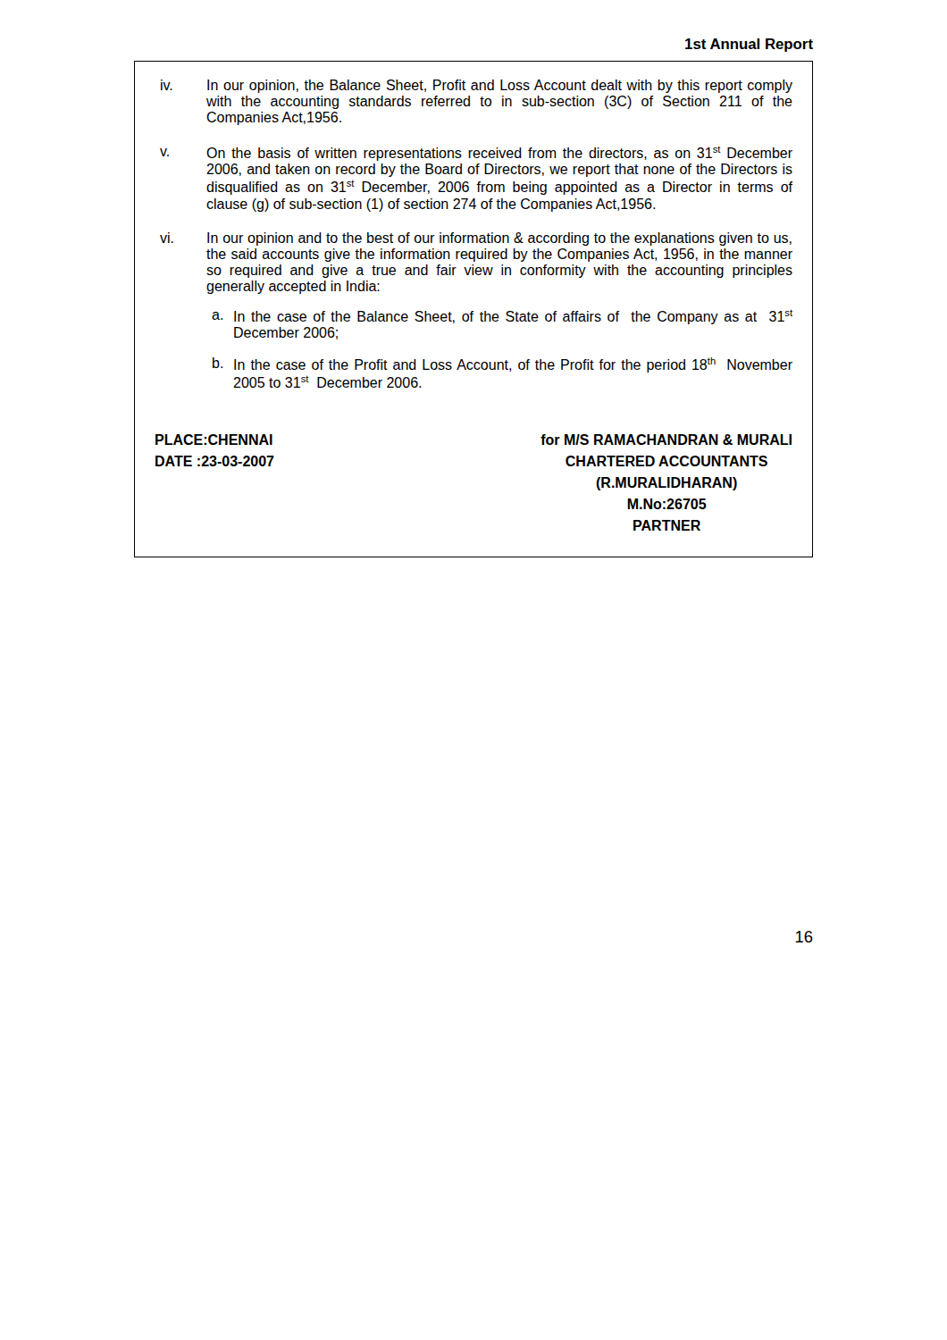1st Annual Report
iv. In our opinion, the Balance Sheet, Profit and Loss Account dealt with by this report comply with the accounting standards referred to in sub-section (3C) of Section 211 of the Companies Act,1956.
v. On the basis of written representations received from the directors, as on 31st December 2006, and taken on record by the Board of Directors, we report that none of the Directors is disqualified as on 31st December, 2006 from being appointed as a Director in terms of clause (g) of sub-section (1) of section 274 of the Companies Act,1956.
vi. In our opinion and to the best of our information & according to the explanations given to us, the said accounts give the information required by the Companies Act, 1956, in the manner so required and give a true and fair view in conformity with the accounting principles generally accepted in India:
a. In the case of the Balance Sheet, of the State of affairs of the Company as at 31st December 2006;
b. In the case of the Profit and Loss Account, of the Profit for the period 18th November 2005 to 31st December 2006.
PLACE:CHENNAI DATE :23-03-2007
for M/S RAMACHANDRAN & MURALI
CHARTERED ACCOUNTANTS
(R.MURALIDHARAN)
M.No:26705
PARTNER
16